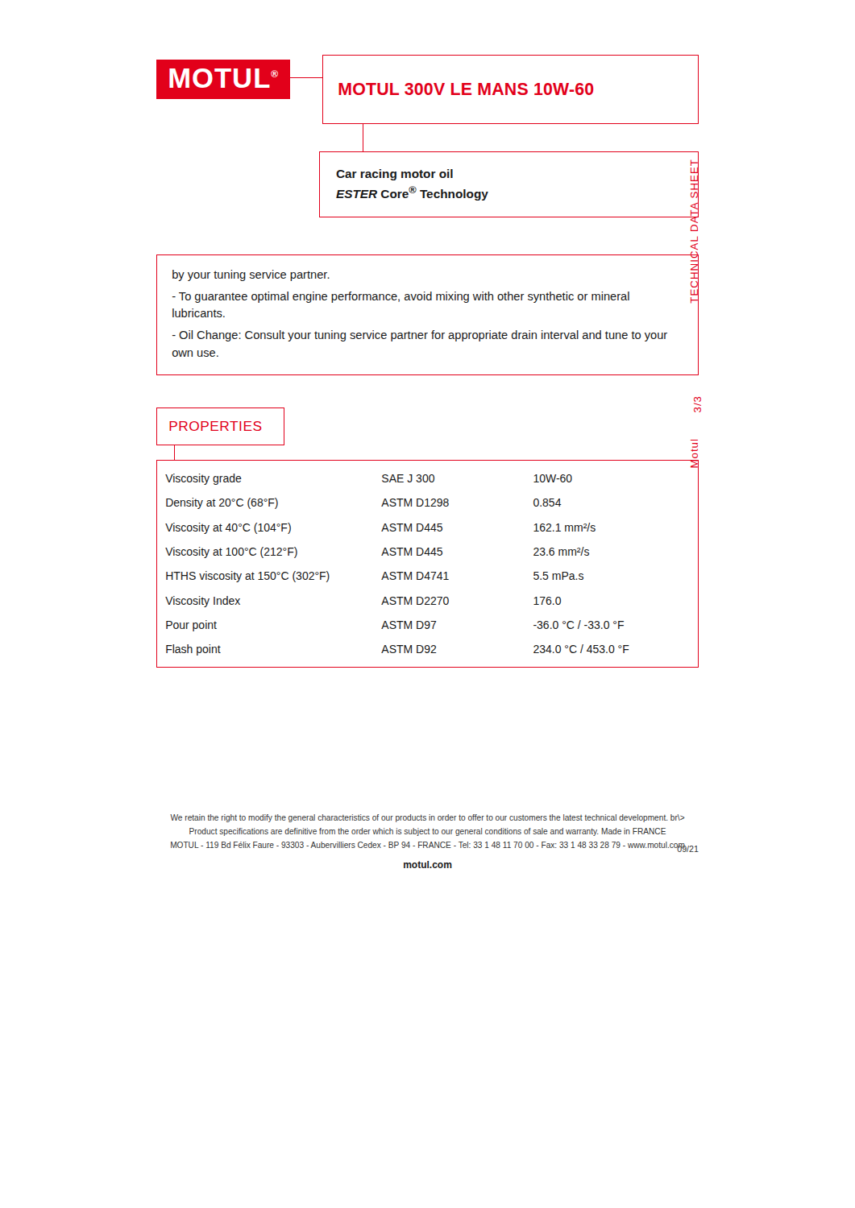MOTUL®
MOTUL 300V LE MANS 10W-60
Car racing motor oil
ESTER Core® Technology
by your tuning service partner.
- To guarantee optimal engine performance, avoid mixing with other synthetic or mineral lubricants.
- Oil Change: Consult your tuning service partner for appropriate drain interval and tune to your own use.
PROPERTIES
| Viscosity grade | SAE J 300 | 10W-60 |
| Density at 20°C (68°F) | ASTM D1298 | 0.854 |
| Viscosity at 40°C (104°F) | ASTM D445 | 162.1 mm²/s |
| Viscosity at 100°C (212°F) | ASTM D445 | 23.6 mm²/s |
| HTHS viscosity at 150°C (302°F) | ASTM D4741 | 5.5 mPa.s |
| Viscosity Index | ASTM D2270 | 176.0 |
| Pour point | ASTM D97 | -36.0 °C / -33.0 °F |
| Flash point | ASTM D92 | 234.0 °C / 453.0 °F |
TECHNICAL DATA SHEET
3/3
Motul
We retain the right to modify the general characteristics of our products in order to offer to our customers the latest technical development. br\>
Product specifications are definitive from the order which is subject to our general conditions of sale and warranty. Made in FRANCE
MOTUL - 119 Bd Félix Faure - 93303 - Aubervilliers Cedex - BP 94 - FRANCE - Tel: 33 1 48 11 70 00 - Fax: 33 1 48 33 28 79 - www.motul.com
motul.com
09/21